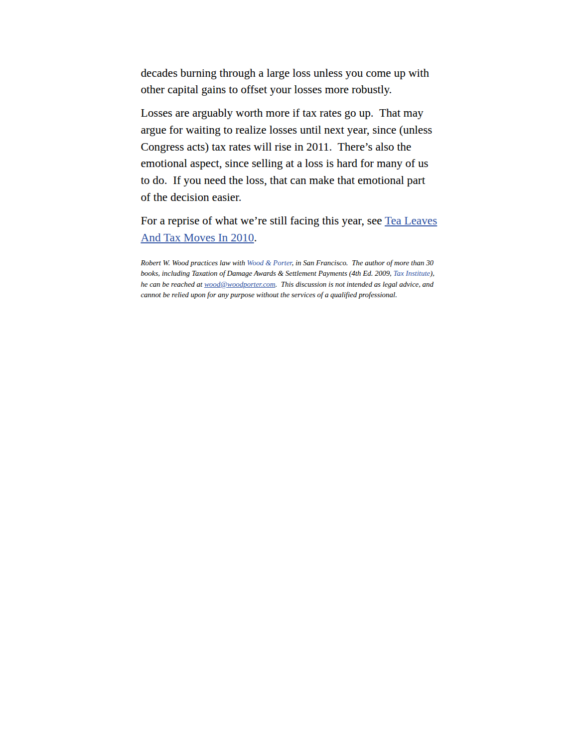decades burning through a large loss unless you come up with other capital gains to offset your losses more robustly.
Losses are arguably worth more if tax rates go up. That may argue for waiting to realize losses until next year, since (unless Congress acts) tax rates will rise in 2011. There’s also the emotional aspect, since selling at a loss is hard for many of us to do. If you need the loss, that can make that emotional part of the decision easier.
For a reprise of what we’re still facing this year, see Tea Leaves And Tax Moves In 2010.
Robert W. Wood practices law with Wood & Porter, in San Francisco. The author of more than 30 books, including Taxation of Damage Awards & Settlement Payments (4th Ed. 2009, Tax Institute), he can be reached at wood@woodporter.com. This discussion is not intended as legal advice, and cannot be relied upon for any purpose without the services of a qualified professional.